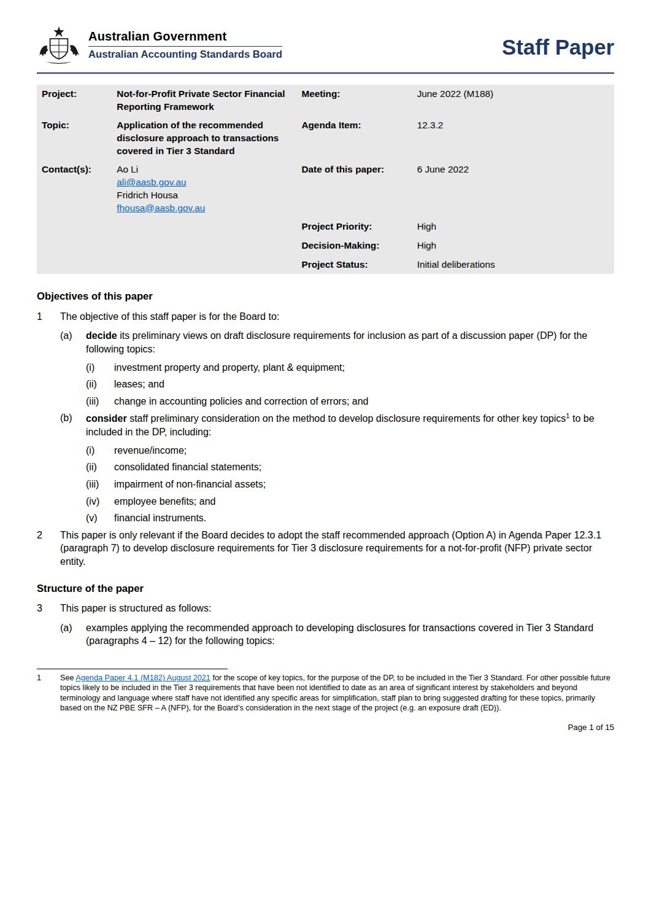Australian Government
Australian Accounting Standards Board
Staff Paper
| Project: | Not-for-Profit Private Sector Financial Reporting Framework | Meeting: | June 2022 (M188) |
| Topic: | Application of the recommended disclosure approach to transactions covered in Tier 3 Standard | Agenda Item: | 12.3.2 |
| Contact(s): | Ao Li ali@aasb.gov.au Fridrich Housa fhousa@aasb.gov.au | Date of this paper: | 6 June 2022 |
| | | Project Priority: | High |
| | | Decision-Making: | High |
| | | Project Status: | Initial deliberations |
Objectives of this paper
1
The objective of this staff paper is for the Board to:
(a)
decide its preliminary views on draft disclosure requirements for inclusion as part of a discussion paper (DP) for the following topics:
(i)
investment property and property, plant & equipment;
(ii)
leases; and
(iii)
change in accounting policies and correction of errors; and
(b)
consider staff preliminary consideration on the method to develop disclosure requirements for other key topics1 to be included in the DP, including:
(i)
revenue/income;
(ii)
consolidated financial statements;
(iii)
impairment of non-financial assets;
(iv)
employee benefits; and
(v)
financial instruments.
2
This paper is only relevant if the Board decides to adopt the staff recommended approach (Option A) in Agenda Paper 12.3.1 (paragraph 7) to develop disclosure requirements for Tier 3 disclosure requirements for a not-for-profit (NFP) private sector entity.
Structure of the paper
3
This paper is structured as follows:
(a)
examples applying the recommended approach to developing disclosures for transactions covered in Tier 3 Standard (paragraphs 4 – 12) for the following topics:
1
See Agenda Paper 4.1 (M182) August 2021 for the scope of key topics, for the purpose of the DP, to be included in the Tier 3 Standard. For other possible future topics likely to be included in the Tier 3 requirements that have been not identified to date as an area of significant interest by stakeholders and beyond terminology and language where staff have not identified any specific areas for simplification, staff plan to bring suggested drafting for these topics, primarily based on the NZ PBE SFR – A (NFP), for the Board’s consideration in the next stage of the project (e.g. an exposure draft (ED)).
Page 1 of 15